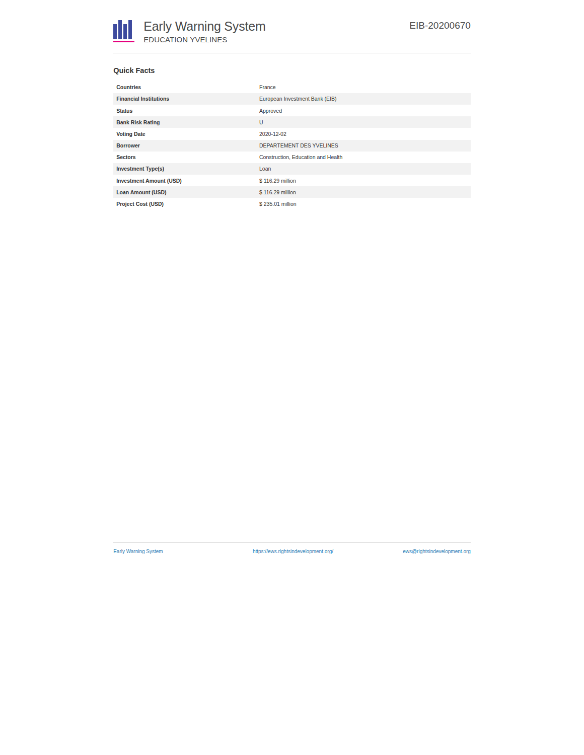Early Warning System
EDUCATION YVELINES
EIB-20200670
Quick Facts
| Countries | France |
| Financial Institutions | European Investment Bank (EIB) |
| Status | Approved |
| Bank Risk Rating | U |
| Voting Date | 2020-12-02 |
| Borrower | DEPARTEMENT DES YVELINES |
| Sectors | Construction, Education and Health |
| Investment Type(s) | Loan |
| Investment Amount (USD) | $ 116.29 million |
| Loan Amount (USD) | $ 116.29 million |
| Project Cost (USD) | $ 235.01 million |
Early Warning System
https://ews.rightsindevelopment.org/
ews@rightsindevelopment.org